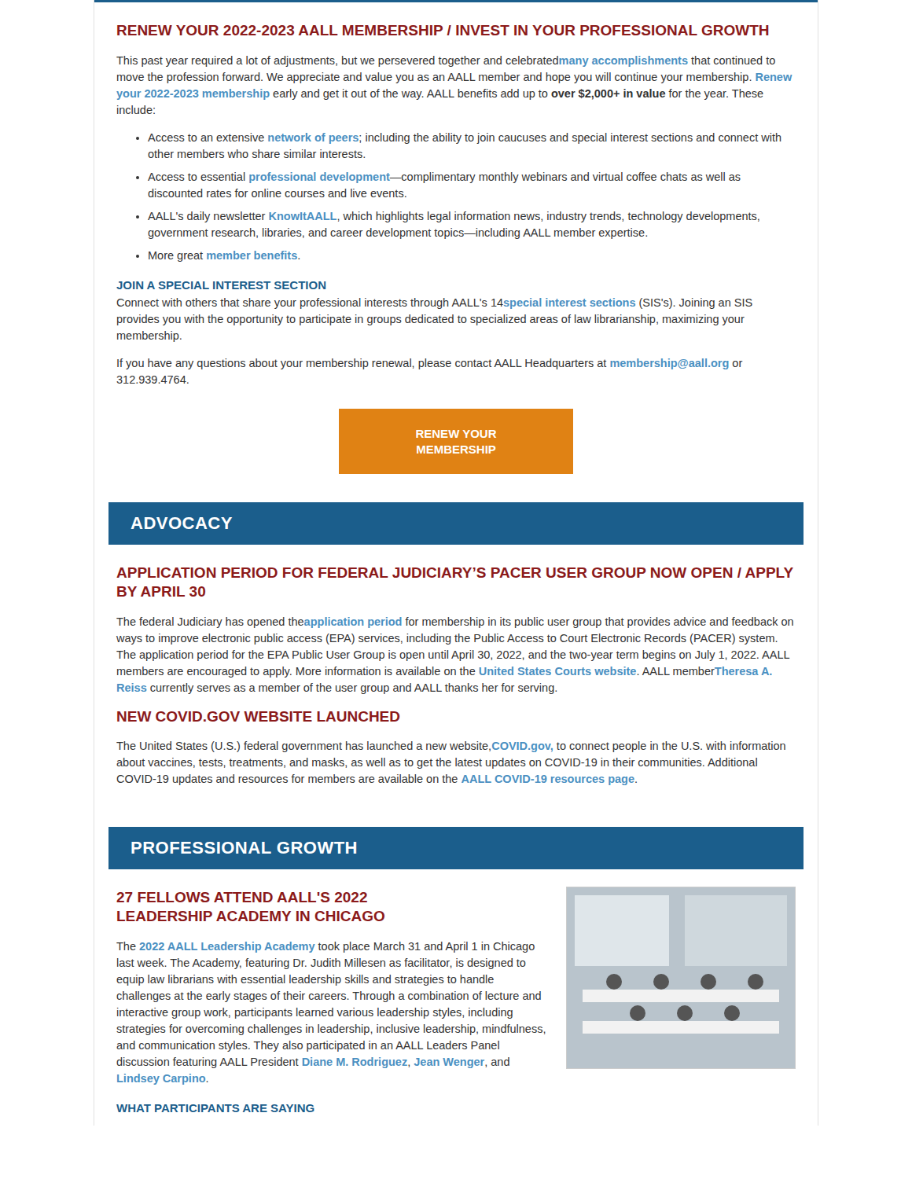Renew Your 2022-2023 AALL Membership / Invest in Your Professional Growth
This past year required a lot of adjustments, but we persevered together and celebratedmany accomplishments that continued to move the profession forward. We appreciate and value you as an AALL member and hope you will continue your membership. Renew your 2022-2023 membership early and get it out of the way. AALL benefits add up to over $2,000+ in value for the year. These include:
Access to an extensive network of peers; including the ability to join caucuses and special interest sections and connect with other members who share similar interests.
Access to essential professional development—complimentary monthly webinars and virtual coffee chats as well as discounted rates for online courses and live events.
AALL's daily newsletter KnowItAALL, which highlights legal information news, industry trends, technology developments, government research, libraries, and career development topics—including AALL member expertise.
More great member benefits.
Join a Special Interest Section
Connect with others that share your professional interests through AALL's 14special interest sections (SIS's). Joining an SIS provides you with the opportunity to participate in groups dedicated to specialized areas of law librarianship, maximizing your membership.
If you have any questions about your membership renewal, please contact AALL Headquarters at membership@aall.org or 312.939.4764.
RENEW YOUR
MEMBERSHIP
Advocacy
Application Period for Federal Judiciary’s PACER User Group Now Open / Apply by April 30
The federal Judiciary has opened theapplication period for membership in its public user group that provides advice and feedback on ways to improve electronic public access (EPA) services, including the Public Access to Court Electronic Records (PACER) system. The application period for the EPA Public User Group is open until April 30, 2022, and the two-year term begins on July 1, 2022. AALL members are encouraged to apply. More information is available on the United States Courts website. AALL memberTheresa A. Reiss currently serves as a member of the user group and AALL thanks her for serving.
New COVID.gov Website Launched
The United States (U.S.) federal government has launched a new website,COVID.gov, to connect people in the U.S. with information about vaccines, tests, treatments, and masks, as well as to get the latest updates on COVID-19 in their communities. Additional COVID-19 updates and resources for members are available on the AALL COVID-19 resources page.
Professional Growth
27 Fellows Attend AALL's 2022
Leadership Academy in Chicago
The 2022 AALL Leadership Academy took place March 31 and April 1 in Chicago last week. The Academy, featuring Dr. Judith Millesen as facilitator, is designed to equip law librarians with essential leadership skills and strategies to handle challenges at the early stages of their careers. Through a combination of lecture and interactive group work, participants learned various leadership styles, including strategies for overcoming challenges in leadership, inclusive leadership, mindfulness, and communication styles. They also participated in an AALL Leaders Panel discussion featuring AALL President Diane M. Rodriguez, Jean Wenger, and Lindsey Carpino.
What Participants Are Saying